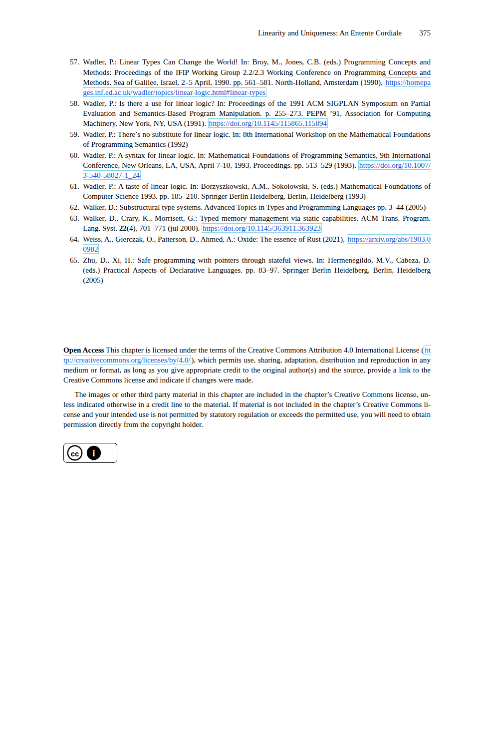Linearity and Uniqueness: An Entente Cordiale 375
Wadler, P.: Linear Types Can Change the World! In: Broy, M., Jones, C.B. (eds.) Programming Concepts and Methods: Proceedings of the IFIP Working Group 2.2/2.3 Working Conference on Programming Concepts and Methods, Sea of Galilee, Israel, 2–5 April, 1990. pp. 561–581. North-Holland, Amsterdam (1990), https://homepages.inf.ed.ac.uk/wadler/topics/linear-logic.html#linear-types
Wadler, P.: Is there a use for linear logic? In: Proceedings of the 1991 ACM SIGPLAN Symposium on Partial Evaluation and Semantics-Based Program Manipulation. p. 255–273. PEPM ’91, Association for Computing Machinery, New York, NY, USA (1991). https://doi.org/10.1145/115865.115894
Wadler, P.: There’s no substitute for linear logic. In: 8th International Workshop on the Mathematical Foundations of Programming Semantics (1992)
Wadler, P.: A syntax for linear logic. In: Mathematical Foundations of Programming Semantics, 9th International Conference, New Orleans, LA, USA, April 7-10, 1993, Proceedings. pp. 513–529 (1993). https://doi.org/10.1007/3-540-58027-1_24
Wadler, P.: A taste of linear logic. In: Borzyszkowski, A.M., Sokołowski, S. (eds.) Mathematical Foundations of Computer Science 1993. pp. 185–210. Springer Berlin Heidelberg, Berlin, Heidelberg (1993)
Walker, D.: Substructural type systems. Advanced Topics in Types and Programming Languages pp. 3–44 (2005)
Walker, D., Crary, K., Morrisett, G.: Typed memory management via static capabilities. ACM Trans. Program. Lang. Syst. 22(4), 701–771 (jul 2000). https://doi.org/10.1145/363911.363923
Weiss, A., Gierczak, O., Patterson, D., Ahmed, A.: Oxide: The essence of Rust (2021), https://arxiv.org/abs/1903.00982
Zhu, D., Xi, H.: Safe programming with pointers through stateful views. In: Hermenegildo, M.V., Cabeza, D. (eds.) Practical Aspects of Declarative Languages. pp. 83–97. Springer Berlin Heidelberg, Berlin, Heidelberg (2005)
Open Access This chapter is licensed under the terms of the Creative Commons Attribution 4.0 International License (http://creativecommons.org/licenses/by/4.0/), which permits use, sharing, adaptation, distribution and reproduction in any medium or format, as long as you give appropriate credit to the original author(s) and the source, provide a link to the Creative Commons license and indicate if changes were made.
The images or other third party material in this chapter are included in the chapter’s Creative Commons license, unless indicated otherwise in a credit line to the material. If material is not included in the chapter’s Creative Commons license and your intended use is not permitted by statutory regulation or exceeds the permitted use, you will need to obtain permission directly from the copyright holder.
cc i BY BY